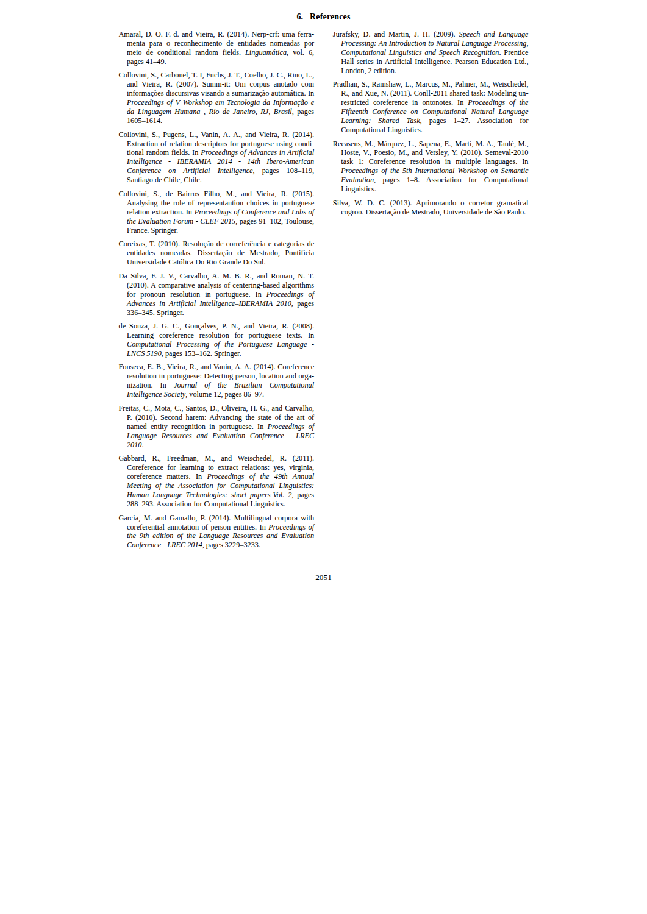6. References
Amaral, D. O. F. d. and Vieira, R. (2014). Nerp-crf: uma ferramenta para o reconhecimento de entidades nomeadas por meio de conditional random fields. Linguamática, vol. 6, pages 41–49.
Collovini, S., Carbonel, T. I, Fuchs, J. T., Coelho, J. C., Rino, L., and Vieira, R. (2007). Summ-it: Um corpus anotado com informações discursivas visando a sumarização automática. In Proceedings of V Workshop em Tecnologia da Informação e da Linguagem Humana , Rio de Janeiro, RJ, Brasil, pages 1605–1614.
Collovini, S., Pugens, L., Vanin, A. A., and Vieira, R. (2014). Extraction of relation descriptors for portuguese using conditional random fields. In Proceedings of Advances in Artificial Intelligence - IBERAMIA 2014 - 14th Ibero-American Conference on Artificial Intelligence, pages 108–119, Santiago de Chile, Chile.
Collovini, S., de Bairros Filho, M., and Vieira, R. (2015). Analysing the role of representantion choices in portuguese relation extraction. In Proceedings of Conference and Labs of the Evaluation Forum - CLEF 2015, pages 91–102, Toulouse, France. Springer.
Coreixas, T. (2010). Resolução de correferência e categorias de entidades nomeadas. Dissertação de Mestrado, Pontifícia Universidade Católica Do Rio Grande Do Sul.
Da Silva, F. J. V., Carvalho, A. M. B. R., and Roman, N. T. (2010). A comparative analysis of centering-based algorithms for pronoun resolution in portuguese. In Proceedings of Advances in Artificial Intelligence–IBERAMIA 2010, pages 336–345. Springer.
de Souza, J. G. C., Gonçalves, P. N., and Vieira, R. (2008). Learning coreference resolution for portuguese texts. In Computational Processing of the Portuguese Language - LNCS 5190, pages 153–162. Springer.
Fonseca, E. B., Vieira, R., and Vanin, A. A. (2014). Coreference resolution in portuguese: Detecting person, location and organization. In Journal of the Brazilian Computational Intelligence Society, volume 12, pages 86–97.
Freitas, C., Mota, C., Santos, D., Oliveira, H. G., and Carvalho, P. (2010). Second harem: Advancing the state of the art of named entity recognition in portuguese. In Proceedings of Language Resources and Evaluation Conference - LREC 2010.
Gabbard, R., Freedman, M., and Weischedel, R. (2011). Coreference for learning to extract relations: yes, virginia, coreference matters. In Proceedings of the 49th Annual Meeting of the Association for Computational Linguistics: Human Language Technologies: short papers-Vol. 2, pages 288–293. Association for Computational Linguistics.
Garcia, M. and Gamallo, P. (2014). Multilingual corpora with coreferential annotation of person entities. In Proceedings of the 9th edition of the Language Resources and Evaluation Conference - LREC 2014, pages 3229–3233.
Jurafsky, D. and Martin, J. H. (2009). Speech and Language Processing: An Introduction to Natural Language Processing, Computational Linguistics and Speech Recognition. Prentice Hall series in Artificial Intelligence. Pearson Education Ltd., London, 2 edition.
Pradhan, S., Ramshaw, L., Marcus, M., Palmer, M., Weischedel, R., and Xue, N. (2011). Conll-2011 shared task: Modeling unrestricted coreference in ontonotes. In Proceedings of the Fifteenth Conference on Computational Natural Language Learning: Shared Task, pages 1–27. Association for Computational Linguistics.
Recasens, M., Màrquez, L., Sapena, E., Martí, M. A., Taulé, M., Hoste, V., Poesio, M., and Versley, Y. (2010). Semeval-2010 task 1: Coreference resolution in multiple languages. In Proceedings of the 5th International Workshop on Semantic Evaluation, pages 1–8. Association for Computational Linguistics.
Silva, W. D. C. (2013). Aprimorando o corretor gramatical cogroo. Dissertação de Mestrado, Universidade de São Paulo.
2051